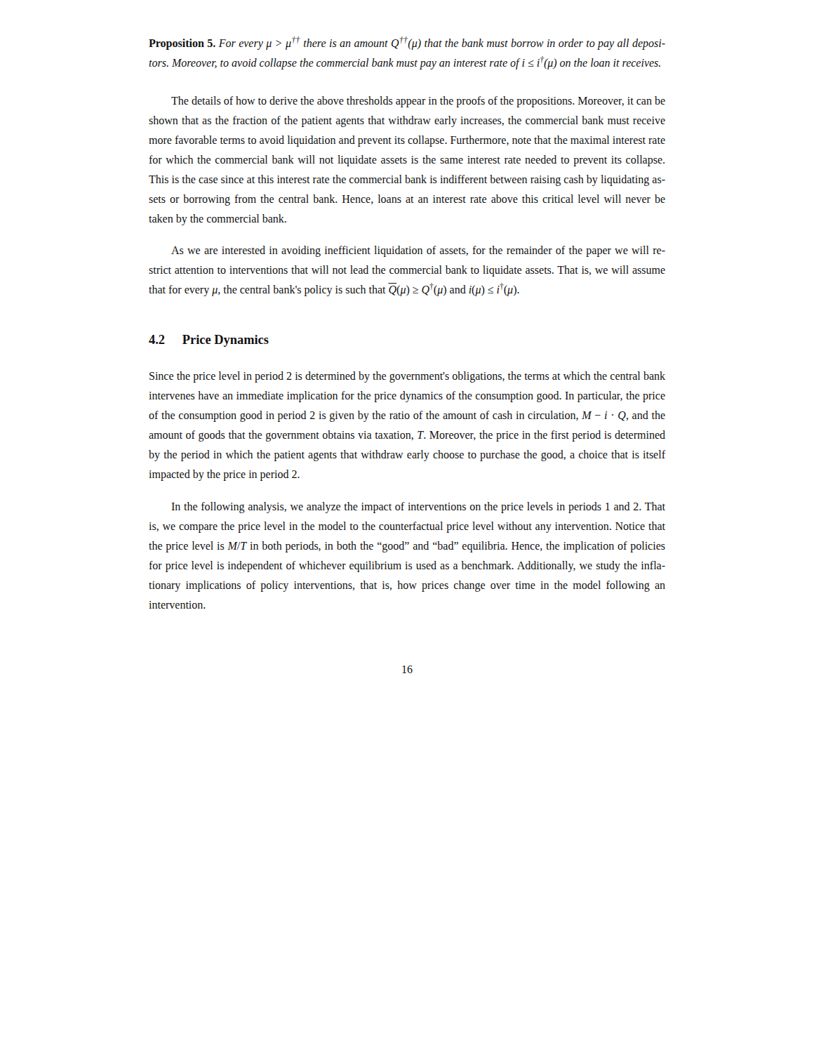Proposition 5. For every μ > μ†† there is an amount Q††(μ) that the bank must borrow in order to pay all depositors. Moreover, to avoid collapse the commercial bank must pay an interest rate of i ≤ i†(μ) on the loan it receives.
The details of how to derive the above thresholds appear in the proofs of the propositions. Moreover, it can be shown that as the fraction of the patient agents that withdraw early increases, the commercial bank must receive more favorable terms to avoid liquidation and prevent its collapse. Furthermore, note that the maximal interest rate for which the commercial bank will not liquidate assets is the same interest rate needed to prevent its collapse. This is the case since at this interest rate the commercial bank is indifferent between raising cash by liquidating assets or borrowing from the central bank. Hence, loans at an interest rate above this critical level will never be taken by the commercial bank.
As we are interested in avoiding inefficient liquidation of assets, for the remainder of the paper we will restrict attention to interventions that will not lead the commercial bank to liquidate assets. That is, we will assume that for every μ, the central bank's policy is such that Q(μ) ≥ Q†(μ) and i(μ) ≤ i†(μ).
4.2 Price Dynamics
Since the price level in period 2 is determined by the government's obligations, the terms at which the central bank intervenes have an immediate implication for the price dynamics of the consumption good. In particular, the price of the consumption good in period 2 is given by the ratio of the amount of cash in circulation, M − i · Q, and the amount of goods that the government obtains via taxation, T. Moreover, the price in the first period is determined by the period in which the patient agents that withdraw early choose to purchase the good, a choice that is itself impacted by the price in period 2.
In the following analysis, we analyze the impact of interventions on the price levels in periods 1 and 2. That is, we compare the price level in the model to the counterfactual price level without any intervention. Notice that the price level is M/T in both periods, in both the “good” and “bad” equilibria. Hence, the implication of policies for price level is independent of whichever equilibrium is used as a benchmark. Additionally, we study the inflationary implications of policy interventions, that is, how prices change over time in the model following an intervention.
16